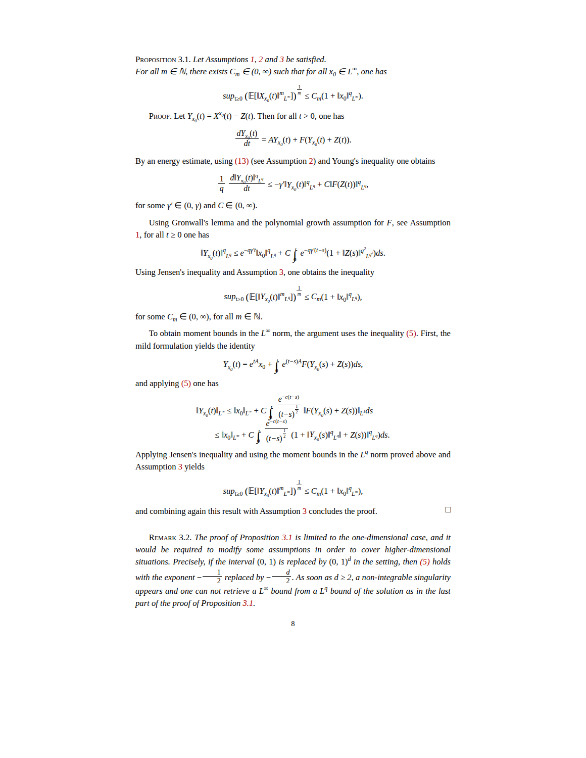Proposition 3.1. Let Assumptions 1, 2 and 3 be satisfied.
For all m ∈ ℕ, there exists Cm ∈ (0, ∞) such that for all x0 ∈ L∞, one has
supt≥0 (𝔼[‖Xx0(t)‖mL∞])1 m ≤ Cm(1 + ‖x0‖qL∞).
Proof. Let Yx0(t) = Xx0(t) − Z(t). Then for all t > 0, one has
dYx0(t) dt = AYx0(t) + F(Yx0(t) + Z(t)).
By an energy estimate, using (13) (see Assumption 2) and Young's inequality one obtains
1 q d‖Yx0(t)‖qLq dt ≤ −γ′‖Yx0(t)‖qLq + C‖F(Z(t))‖qLq,
for some γ′ ∈ (0, γ) and C ∈ (0, ∞).
Using Gronwall's lemma and the polynomial growth assumption for F, see Assumption 1, for all t ≥ 0 one has
‖Yx0(t)‖qLq ≤ e−qγ′t‖x0‖qLq + C ∫t 0 e−qγ′(t−s)(1 + ‖Z(s)‖q2Lq2)ds.
Using Jensen's inequality and Assumption 3, one obtains the inequality
supt≥0 (𝔼[‖Yx0(t)‖mLq])1 m ≤ Cm(1 + ‖x0‖qLq),
for some Cm ∈ (0, ∞), for all m ∈ ℕ.
To obtain moment bounds in the L∞ norm, the argument uses the inequality (5). First, the mild formulation yields the identity
Yx0(t) = etAx0 + ∫t 0 e(t−s)AF(Yx0(s) + Z(s))ds,
and applying (5) one has
‖Yx0(t)‖L∞ ≤ ‖x0‖L∞ + C ∫t 0 e−c(t−s)(t−s)12 ‖F(Yx0(s) + Z(s))‖L1ds
≤ ‖x0‖L∞ + C ∫t 0 e−c(t−s)(t−s)12 (1 + ‖Yx0(s)‖qLq‖ + Z(s))‖qLq)ds.
Applying Jensen's inequality and using the moment bounds in the Lq norm proved above and Assumption 3 yields
supt≥0 (𝔼[‖Yx0(t)‖mL∞])1 m ≤ Cm(1 + ‖x0‖qL∞),
and combining again this result with Assumption 3 concludes the proof. □
Remark 3.2. The proof of Proposition 3.1 is limited to the one-dimensional case, and it would be required to modify some assumptions in order to cover higher-dimensional situations. Precisely, if the interval (0, 1) is replaced by (0, 1)d in the setting, then (5) holds with the exponent −12 replaced by −d 2. As soon as d ≥ 2, a non-integrable singularity appears and one can not retrieve a L∞ bound from a Lq bound of the solution as in the last part of the proof of Proposition 3.1.
8